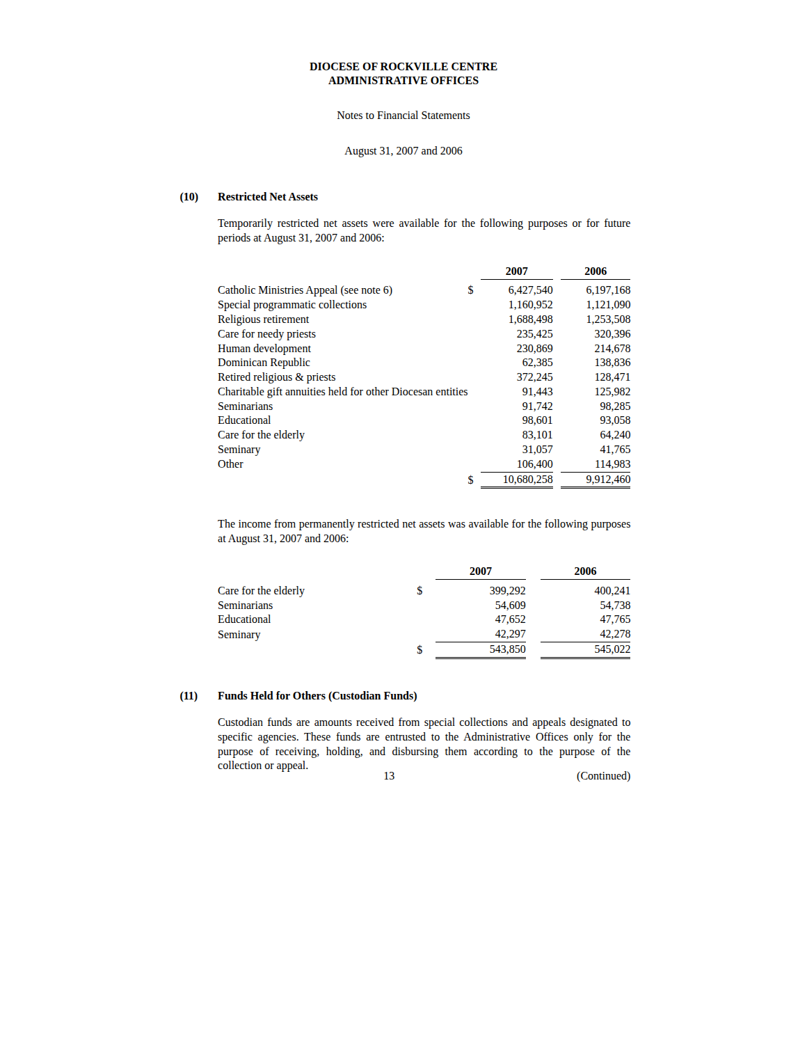DIOCESE OF ROCKVILLE CENTRE
ADMINISTRATIVE OFFICES
Notes to Financial Statements
August 31, 2007 and 2006
(10) Restricted Net Assets
Temporarily restricted net assets were available for the following purposes or for future periods at August 31, 2007 and 2006:
| | | 2007 | | 2006 |
| Catholic Ministries Appeal (see note 6) | $ | 6,427,540 | | 6,197,168 |
| Special programmatic collections | | 1,160,952 | | 1,121,090 |
| Religious retirement | | 1,688,498 | | 1,253,508 |
| Care for needy priests | | 235,425 | | 320,396 |
| Human development | | 230,869 | | 214,678 |
| Dominican Republic | | 62,385 | | 138,836 |
| Retired religious & priests | | 372,245 | | 128,471 |
| Charitable gift annuities held for other Diocesan entities | | 91,443 | | 125,982 |
| Seminarians | | 91,742 | | 98,285 |
| Educational | | 98,601 | | 93,058 |
| Care for the elderly | | 83,101 | | 64,240 |
| Seminary | | 31,057 | | 41,765 |
| Other | | 106,400 | | 114,983 |
| | $ | 10,680,258 | | 9,912,460 |
The income from permanently restricted net assets was available for the following purposes at August 31, 2007 and 2006:
| | | 2007 | | 2006 |
| Care for the elderly | $ | 399,292 | | 400,241 |
| Seminarians | | 54,609 | | 54,738 |
| Educational | | 47,652 | | 47,765 |
| Seminary | | 42,297 | | 42,278 |
| | $ | 543,850 | | 545,022 |
(11) Funds Held for Others (Custodian Funds)
Custodian funds are amounts received from special collections and appeals designated to specific agencies. These funds are entrusted to the Administrative Offices only for the purpose of receiving, holding, and disbursing them according to the purpose of the collection or appeal.
13 (Continued)